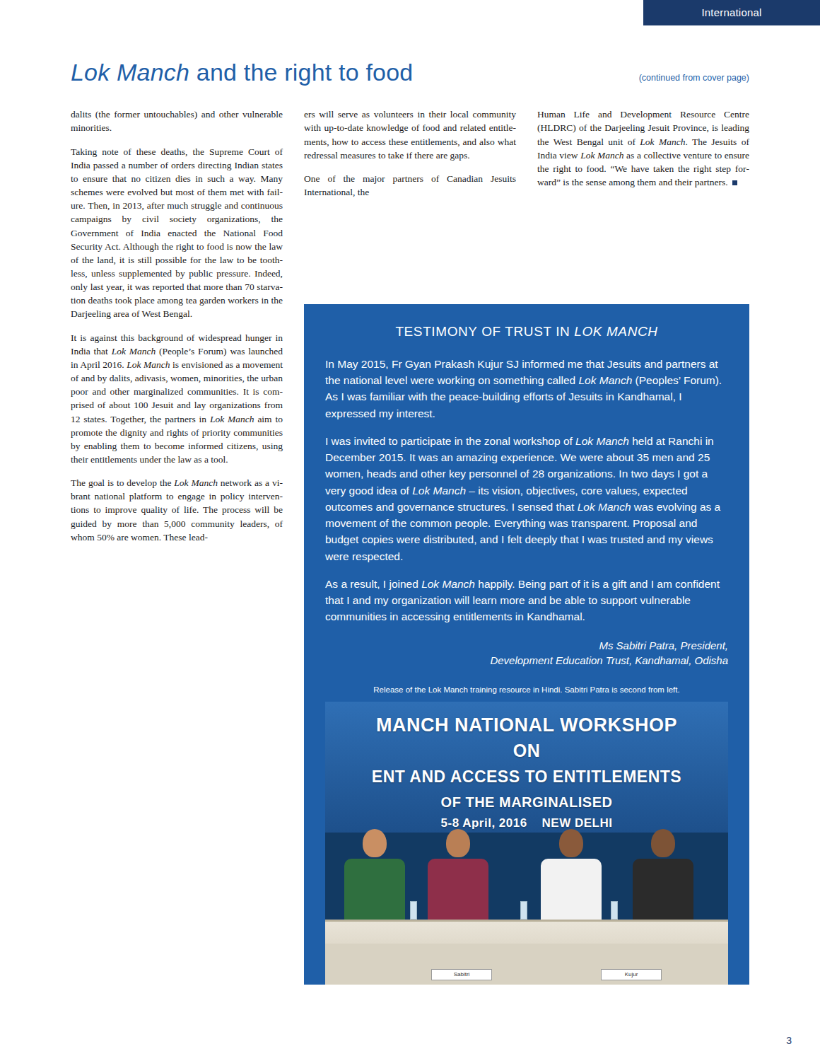International
Lok Manch and the right to food
(continued from cover page)
dalits (the former untouchables) and other vulnerable minorities.
Taking note of these deaths, the Supreme Court of India passed a number of orders directing Indian states to ensure that no citizen dies in such a way. Many schemes were evolved but most of them met with failure. Then, in 2013, after much struggle and continuous campaigns by civil society organizations, the Government of India enacted the National Food Security Act. Although the right to food is now the law of the land, it is still possible for the law to be toothless, unless supplemented by public pressure. Indeed, only last year, it was reported that more than 70 starvation deaths took place among tea garden workers in the Darjeeling area of West Bengal.
It is against this background of widespread hunger in India that Lok Manch (People’s Forum) was launched in April 2016. Lok Manch is envisioned as a movement of and by dalits, adivasis, women, minorities, the urban poor and other marginalized communities. It is comprised of about 100 Jesuit and lay organizations from 12 states. Together, the partners in Lok Manch aim to promote the dignity and rights of priority communities by enabling them to become informed citizens, using their entitlements under the law as a tool.
The goal is to develop the Lok Manch network as a vibrant national platform to engage in policy interventions to improve quality of life. The process will be guided by more than 5,000 community leaders, of whom 50% are women. These lead-
ers will serve as volunteers in their local community with up-to-date knowledge of food and related entitlements, how to access these entitlements, and also what redressal measures to take if there are gaps.
One of the major partners of Canadian Jesuits International, the
Human Life and Development Resource Centre (HLDRC) of the Darjeeling Jesuit Province, is leading the West Bengal unit of Lok Manch. The Jesuits of India view Lok Manch as a collective venture to ensure the right to food. “We have taken the right step forward” is the sense among them and their partners.
TESTIMONY OF TRUST IN LOK MANCH
In May 2015, Fr Gyan Prakash Kujur SJ informed me that Jesuits and partners at the national level were working on something called Lok Manch (Peoples’ Forum). As I was familiar with the peace-building efforts of Jesuits in Kandhamal, I expressed my interest.
I was invited to participate in the zonal workshop of Lok Manch held at Ranchi in December 2015. It was an amazing experience. We were about 35 men and 25 women, heads and other key personnel of 28 organizations. In two days I got a very good idea of Lok Manch – its vision, objectives, core values, expected outcomes and governance structures. I sensed that Lok Manch was evolving as a movement of the common people. Everything was transparent. Proposal and budget copies were distributed, and I felt deeply that I was trusted and my views were respected.
As a result, I joined Lok Manch happily. Being part of it is a gift and I am confident that I and my organization will learn more and be able to support vulnerable communities in accessing entitlements in Kandhamal.
Ms Sabitri Patra, President,
Development Education Trust, Kandhamal, Odisha
Release of the Lok Manch training resource in Hindi. Sabitri Patra is second from left.
MANCH NATIONAL WORKSHOP
ON
ENT AND ACCESS TO ENTITLEMENTS
OF THE MARGINALISED
5-8 April, 2016 NEW DELHI
Sabitri
Kujur
Lok Manch
3